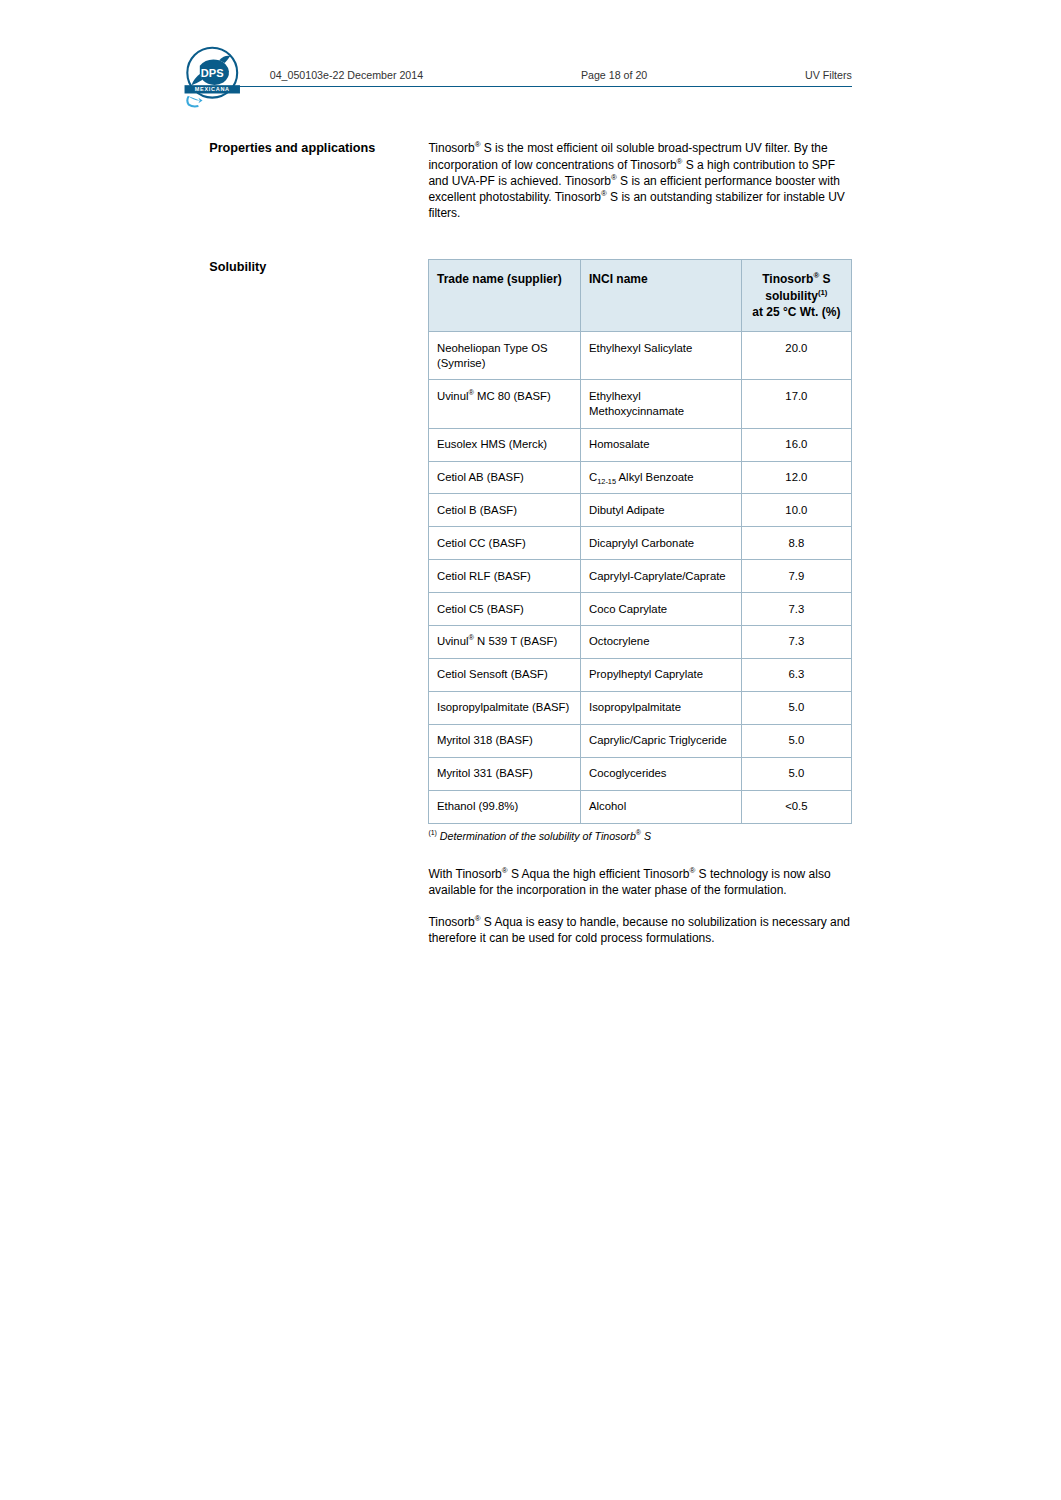DPS MEXICANA
04_050103e-22 December 2014
Page 18 of 20
UV Filters
Properties and applications
Tinosorb® S is the most efficient oil soluble broad-spectrum UV filter. By the incorporation of low concentrations of Tinosorb® S a high contribution to SPF and UVA-PF is achieved. Tinosorb® S is an efficient performance booster with excellent photostability. Tinosorb® S is an outstanding stabilizer for instable UV filters.
Solubility
| Trade name (supplier) | INCI name | Tinosorb ® S solubility (1) at 25 °C Wt. (%) |
| --- | --- | --- |
| Neoheliopan Type OS (Symrise) | Ethylhexyl Salicylate | 20.0 |
| Uvinul ® MC 80 (BASF) | Ethylhexyl Methoxycinnamate | 17.0 |
| Eusolex HMS (Merck) | Homosalate | 16.0 |
| Cetiol AB (BASF) | C 12-15 Alkyl Benzoate | 12.0 |
| Cetiol B (BASF) | Dibutyl Adipate | 10.0 |
| Cetiol CC (BASF) | Dicaprylyl Carbonate | 8.8 |
| Cetiol RLF (BASF) | Caprylyl-Caprylate/Caprate | 7.9 |
| Cetiol C5 (BASF) | Coco Caprylate | 7.3 |
| Uvinul ® N 539 T (BASF) | Octocrylene | 7.3 |
| Cetiol Sensoft (BASF) | Propylheptyl Caprylate | 6.3 |
| Isopropylpalmitate (BASF) | Isopropylpalmitate | 5.0 |
| Myritol 318 (BASF) | Caprylic/Capric Triglyceride | 5.0 |
| Myritol 331 (BASF) | Cocoglycerides | 5.0 |
| Ethanol (99.8%) | Alcohol | <0.5 |
(1) Determination of the solubility of Tinosorb® S
With Tinosorb® S Aqua the high efficient Tinosorb® S technology is now also available for the incorporation in the water phase of the formulation.
Tinosorb® S Aqua is easy to handle, because no solubilization is necessary and therefore it can be used for cold process formulations.